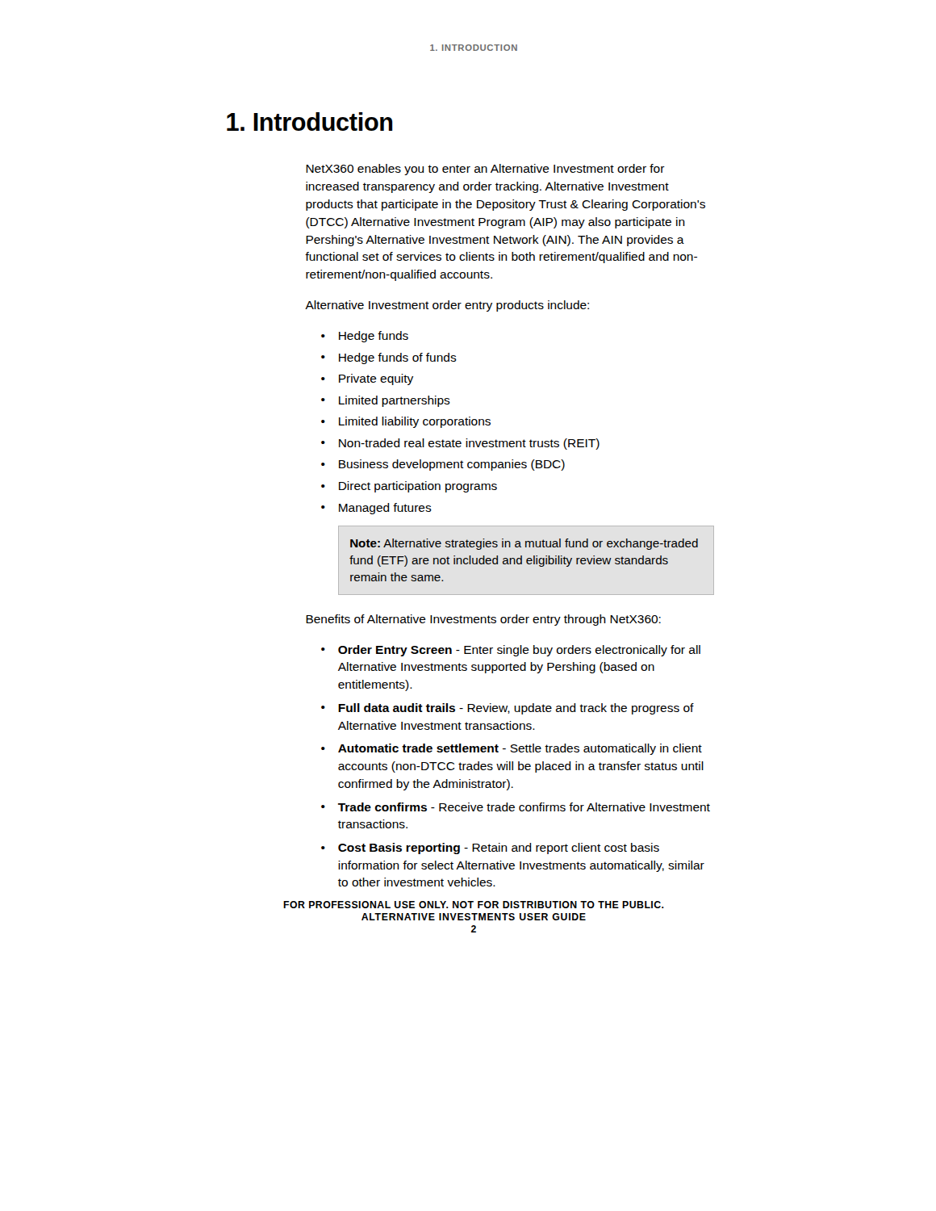1. INTRODUCTION
1. Introduction
NetX360 enables you to enter an Alternative Investment order for increased transparency and order tracking. Alternative Investment products that participate in the Depository Trust & Clearing Corporation's (DTCC) Alternative Investment Program (AIP) may also participate in Pershing's Alternative Investment Network (AIN). The AIN provides a functional set of services to clients in both retirement/qualified and non-retirement/non-qualified accounts.
Alternative Investment order entry products include:
Hedge funds
Hedge funds of funds
Private equity
Limited partnerships
Limited liability corporations
Non-traded real estate investment trusts (REIT)
Business development companies (BDC)
Direct participation programs
Managed futures
Note: Alternative strategies in a mutual fund or exchange-traded fund (ETF) are not included and eligibility review standards remain the same.
Benefits of Alternative Investments order entry through NetX360:
Order Entry Screen - Enter single buy orders electronically for all Alternative Investments supported by Pershing (based on entitlements).
Full data audit trails - Review, update and track the progress of Alternative Investment transactions.
Automatic trade settlement - Settle trades automatically in client accounts (non-DTCC trades will be placed in a transfer status until confirmed by the Administrator).
Trade confirms - Receive trade confirms for Alternative Investment transactions.
Cost Basis reporting - Retain and report client cost basis information for select Alternative Investments automatically, similar to other investment vehicles.
FOR PROFESSIONAL USE ONLY. NOT FOR DISTRIBUTION TO THE PUBLIC.
ALTERNATIVE INVESTMENTS USER GUIDE
2